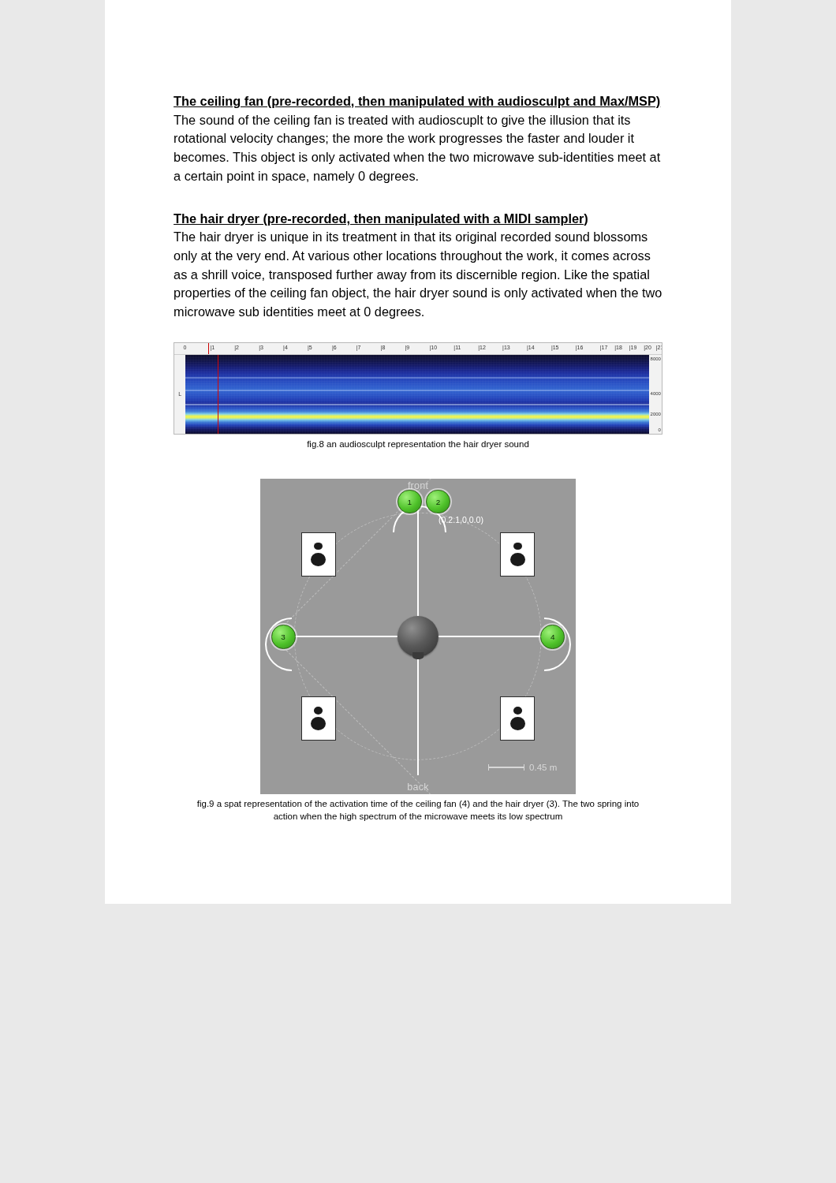The ceiling fan (pre-recorded, then manipulated with audiosculpt and Max/MSP)
The sound of the ceiling fan is treated with audioscuplt to give the illusion that its rotational velocity changes; the more the work progresses the faster and louder it becomes. This object is only activated when the two microwave sub-identities meet at a certain point in space, namely 0 degrees.
The hair dryer (pre-recorded, then manipulated with a MIDI sampler)
The hair dryer is unique in its treatment in that its original recorded sound blossoms only at the very end. At various other locations throughout the work, it comes across as a shrill voice, transposed further away from its discernible region. Like the spatial properties of the ceiling fan object, the hair dryer sound is only activated when the two microwave sub identities meet at 0 degrees.
0 |1 |2 |3 |4 |5 |6 |7 |8 |9 |10 |11 |12 |13 |14 |15 |16 |17 |18 |19 |20 |21
L
8000 4000 2000 0
fig.8 an audiosculpt representation the hair dryer sound
front
back
1
2
3
4
(0.2.1,0,0.0)
0.45 m
fig.9 a spat representation of the activation time of the ceiling fan (4) and the hair dryer (3). The two spring into action when the high spectrum of the microwave meets its low spectrum